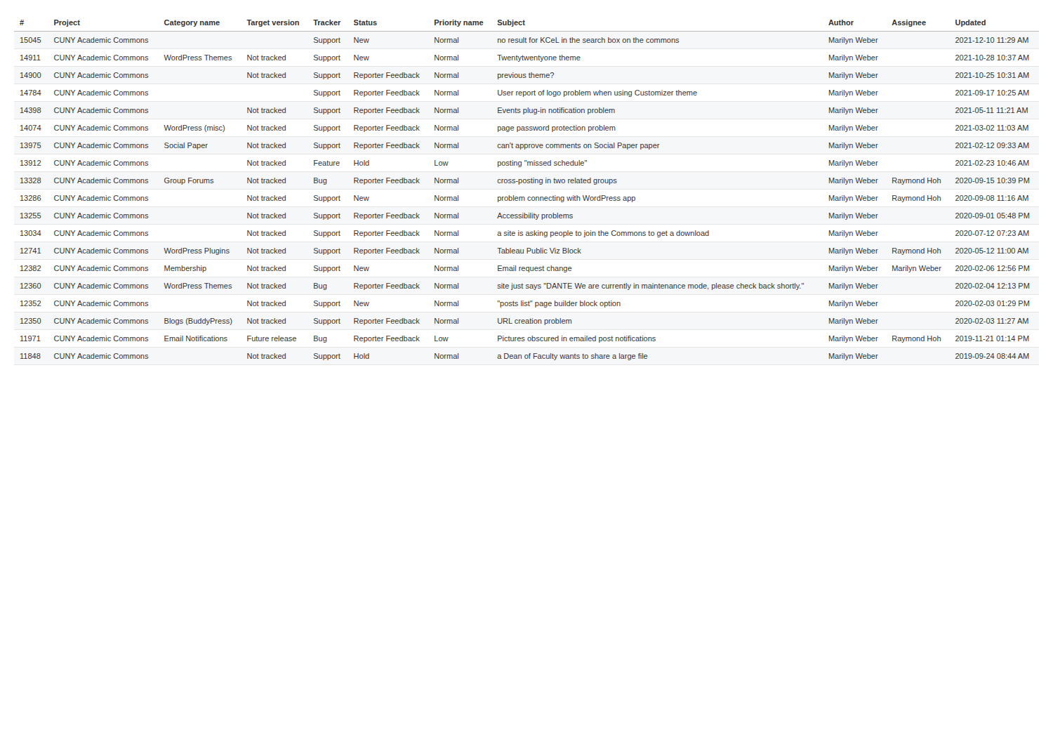| # | Project | Category name | Target version | Tracker | Status | Priority name | Subject | Author | Assignee | Updated |
| --- | --- | --- | --- | --- | --- | --- | --- | --- | --- | --- |
| 15045 | CUNY Academic Commons | | | Support | New | Normal | no result for KCeL in the search box on the commons | Marilyn Weber | | 2021-12-10 11:29 AM |
| 14911 | CUNY Academic Commons | WordPress Themes | Not tracked | Support | New | Normal | Twentytwentyone theme | Marilyn Weber | | 2021-10-28 10:37 AM |
| 14900 | CUNY Academic Commons | | Not tracked | Support | Reporter Feedback | Normal | previous theme? | Marilyn Weber | | 2021-10-25 10:31 AM |
| 14784 | CUNY Academic Commons | | | Support | Reporter Feedback | Normal | User report of logo problem when using Customizer theme | Marilyn Weber | | 2021-09-17 10:25 AM |
| 14398 | CUNY Academic Commons | | Not tracked | Support | Reporter Feedback | Normal | Events plug-in notification problem | Marilyn Weber | | 2021-05-11 11:21 AM |
| 14074 | CUNY Academic Commons | WordPress (misc) | Not tracked | Support | Reporter Feedback | Normal | page password protection problem | Marilyn Weber | | 2021-03-02 11:03 AM |
| 13975 | CUNY Academic Commons | Social Paper | Not tracked | Support | Reporter Feedback | Normal | can't approve comments on Social Paper paper | Marilyn Weber | | 2021-02-12 09:33 AM |
| 13912 | CUNY Academic Commons | | Not tracked | Feature | Hold | Low | posting "missed schedule" | Marilyn Weber | | 2021-02-23 10:46 AM |
| 13328 | CUNY Academic Commons | Group Forums | Not tracked | Bug | Reporter Feedback | Normal | cross-posting in two related groups | Marilyn Weber | Raymond Hoh | 2020-09-15 10:39 PM |
| 13286 | CUNY Academic Commons | | Not tracked | Support | New | Normal | problem connecting with WordPress app | Marilyn Weber | Raymond Hoh | 2020-09-08 11:16 AM |
| 13255 | CUNY Academic Commons | | Not tracked | Support | Reporter Feedback | Normal | Accessibility problems | Marilyn Weber | | 2020-09-01 05:48 PM |
| 13034 | CUNY Academic Commons | | Not tracked | Support | Reporter Feedback | Normal | a site is asking people to join the Commons to get a download | Marilyn Weber | | 2020-07-12 07:23 AM |
| 12741 | CUNY Academic Commons | WordPress Plugins | Not tracked | Support | Reporter Feedback | Normal | Tableau Public Viz Block | Marilyn Weber | Raymond Hoh | 2020-05-12 11:00 AM |
| 12382 | CUNY Academic Commons | Membership | Not tracked | Support | New | Normal | Email request change | Marilyn Weber | Marilyn Weber | 2020-02-06 12:56 PM |
| 12360 | CUNY Academic Commons | WordPress Themes | Not tracked | Bug | Reporter Feedback | Normal | site just says "DANTE We are currently in maintenance mode, please check back shortly." | Marilyn Weber | | 2020-02-04 12:13 PM |
| 12352 | CUNY Academic Commons | | Not tracked | Support | New | Normal | "posts list" page builder block option | Marilyn Weber | | 2020-02-03 01:29 PM |
| 12350 | CUNY Academic Commons | Blogs (BuddyPress) | Not tracked | Support | Reporter Feedback | Normal | URL creation problem | Marilyn Weber | | 2020-02-03 11:27 AM |
| 11971 | CUNY Academic Commons | Email Notifications | Future release | Bug | Reporter Feedback | Low | Pictures obscured in emailed post notifications | Marilyn Weber | Raymond Hoh | 2019-11-21 01:14 PM |
| 11848 | CUNY Academic Commons | | Not tracked | Support | Hold | Normal | a Dean of Faculty wants to share a large file | Marilyn Weber | | 2019-09-24 08:44 AM |